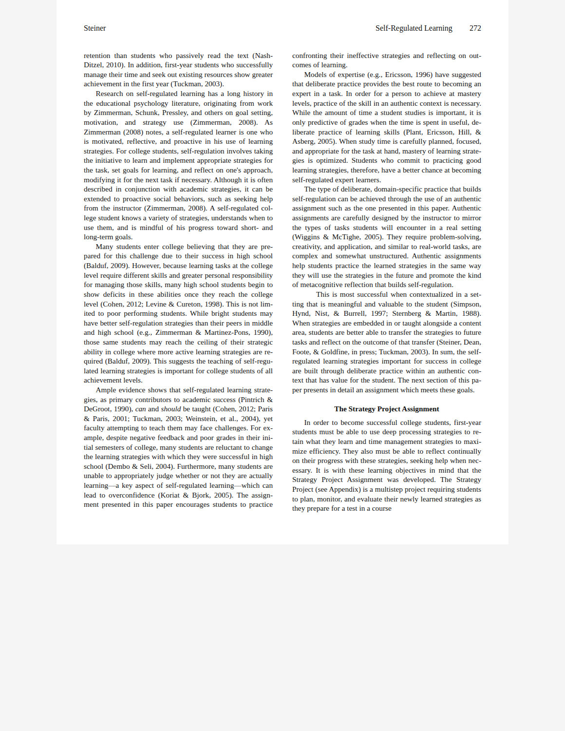Steiner
Self-Regulated Learning 272
retention than students who passively read the text (Nash-Ditzel, 2010). In addition, first-year students who successfully manage their time and seek out existing resources show greater achievement in the first year (Tuckman, 2003).
Research on self-regulated learning has a long history in the educational psychology literature, originating from work by Zimmerman, Schunk, Pressley, and others on goal setting, motivation, and strategy use (Zimmerman, 2008). As Zimmerman (2008) notes, a self-regulated learner is one who is motivated, reflective, and proactive in his use of learning strategies. For college students, self-regulation involves taking the initiative to learn and implement appropriate strategies for the task, set goals for learning, and reflect on one's approach, modifying it for the next task if necessary. Although it is often described in conjunction with academic strategies, it can be extended to proactive social behaviors, such as seeking help from the instructor (Zimmerman, 2008). A self-regulated college student knows a variety of strategies, understands when to use them, and is mindful of his progress toward short- and long-term goals.
Many students enter college believing that they are prepared for this challenge due to their success in high school (Balduf, 2009). However, because learning tasks at the college level require different skills and greater personal responsibility for managing those skills, many high school students begin to show deficits in these abilities once they reach the college level (Cohen, 2012; Levine & Cureton, 1998). This is not limited to poor performing students. While bright students may have better self-regulation strategies than their peers in middle and high school (e.g., Zimmerman & Martinez-Pons, 1990), those same students may reach the ceiling of their strategic ability in college where more active learning strategies are required (Balduf, 2009). This suggests the teaching of self-regulated learning strategies is important for college students of all achievement levels.
Ample evidence shows that self-regulated learning strategies, as primary contributors to academic success (Pintrich & DeGroot, 1990), can and should be taught (Cohen, 2012; Paris & Paris, 2001; Tuckman, 2003; Weinstein, et al., 2004), yet faculty attempting to teach them may face challenges. For example, despite negative feedback and poor grades in their initial semesters of college, many students are reluctant to change the learning strategies with which they were successful in high school (Dembo & Seli, 2004). Furthermore, many students are unable to appropriately judge whether or not they are actually learning—a key aspect of self-regulated learning—which can lead to overconfidence (Koriat & Bjork, 2005). The assignment presented in this paper encourages students to practice confronting their ineffective strategies and reflecting on outcomes of learning.
Models of expertise (e.g., Ericsson, 1996) have suggested that deliberate practice provides the best route to becoming an expert in a task. In order for a person to achieve at mastery levels, practice of the skill in an authentic context is necessary. While the amount of time a student studies is important, it is only predictive of grades when the time is spent in useful, deliberate practice of learning skills (Plant, Ericsson, Hill, & Asberg, 2005). When study time is carefully planned, focused, and appropriate for the task at hand, mastery of learning strategies is optimized. Students who commit to practicing good learning strategies, therefore, have a better chance at becoming self-regulated expert learners.
The type of deliberate, domain-specific practice that builds self-regulation can be achieved through the use of an authentic assignment such as the one presented in this paper. Authentic assignments are carefully designed by the instructor to mirror the types of tasks students will encounter in a real setting (Wiggins & McTighe, 2005). They require problem-solving, creativity, and application, and similar to real-world tasks, are complex and somewhat unstructured. Authentic assignments help students practice the learned strategies in the same way they will use the strategies in the future and promote the kind of metacognitive reflection that builds self-regulation.
This is most successful when contextualized in a setting that is meaningful and valuable to the student (Simpson, Hynd, Nist, & Burrell, 1997; Sternberg & Martin, 1988). When strategies are embedded in or taught alongside a content area, students are better able to transfer the strategies to future tasks and reflect on the outcome of that transfer (Steiner, Dean, Foote, & Goldfine, in press; Tuckman, 2003). In sum, the self-regulated learning strategies important for success in college are built through deliberate practice within an authentic context that has value for the student. The next section of this paper presents in detail an assignment which meets these goals.
The Strategy Project Assignment
In order to become successful college students, first-year students must be able to use deep processing strategies to retain what they learn and time management strategies to maximize efficiency. They also must be able to reflect continually on their progress with these strategies, seeking help when necessary. It is with these learning objectives in mind that the Strategy Project Assignment was developed. The Strategy Project (see Appendix) is a multistep project requiring students to plan, monitor, and evaluate their newly learned strategies as they prepare for a test in a course